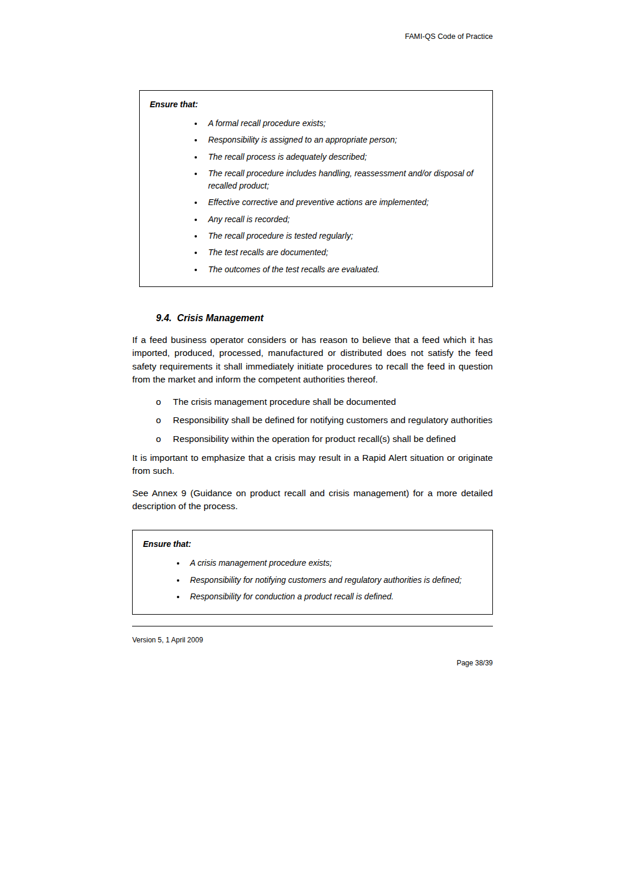FAMI-QS Code of Practice
Ensure that:
A formal recall procedure exists;
Responsibility is assigned to an appropriate person;
The recall process is adequately described;
The recall procedure includes handling, reassessment and/or disposal of recalled product;
Effective corrective and preventive actions are implemented;
Any recall is recorded;
The recall procedure is tested regularly;
The test recalls are documented;
The outcomes of the test recalls are evaluated.
9.4. Crisis Management
If a feed business operator considers or has reason to believe that a feed which it has imported, produced, processed, manufactured or distributed does not satisfy the feed safety requirements it shall immediately initiate procedures to recall the feed in question from the market and inform the competent authorities thereof.
The crisis management procedure shall be documented
Responsibility shall be defined for notifying customers and regulatory authorities
Responsibility within the operation for product recall(s) shall be defined
It is important to emphasize that a crisis may result in a Rapid Alert situation or originate from such.
See Annex 9 (Guidance on product recall and crisis management) for a more detailed description of the process.
Ensure that:
A crisis management procedure exists;
Responsibility for notifying customers and regulatory authorities is defined;
Responsibility for conduction a product recall is defined.
Version 5, 1 April 2009
Page 38/39